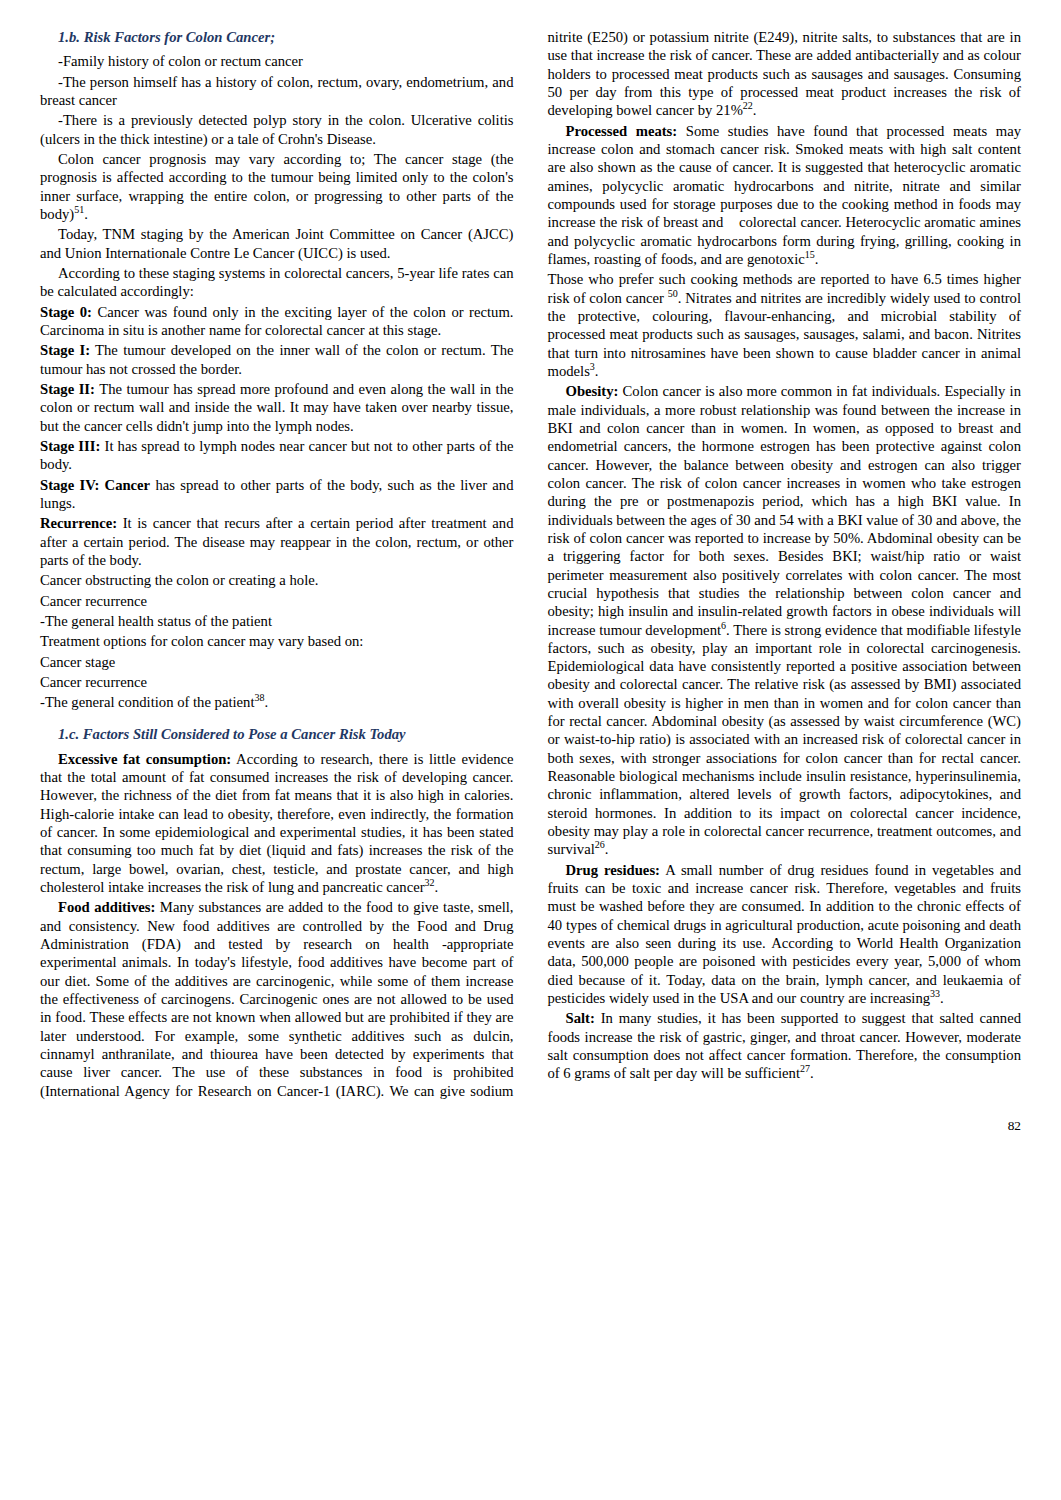1.b. Risk Factors for Colon Cancer;
-Family history of colon or rectum cancer
-The person himself has a history of colon, rectum, ovary, endometrium, and breast cancer
-There is a previously detected polyp story in the colon. Ulcerative colitis (ulcers in the thick intestine) or a tale of Crohn's Disease.
Colon cancer prognosis may vary according to; The cancer stage (the prognosis is affected according to the tumour being limited only to the colon's inner surface, wrapping the entire colon, or progressing to other parts of the body)51.
Today, TNM staging by the American Joint Committee on Cancer (AJCC) and Union Internationale Contre Le Cancer (UICC) is used.
According to these staging systems in colorectal cancers, 5-year life rates can be calculated accordingly:
Stage 0: Cancer was found only in the exciting layer of the colon or rectum. Carcinoma in situ is another name for colorectal cancer at this stage.
Stage I: The tumour developed on the inner wall of the colon or rectum. The tumour has not crossed the border.
Stage II: The tumour has spread more profound and even along the wall in the colon or rectum wall and inside the wall. It may have taken over nearby tissue, but the cancer cells didn't jump into the lymph nodes.
Stage III: It has spread to lymph nodes near cancer but not to other parts of the body.
Stage IV: Cancer has spread to other parts of the body, such as the liver and lungs.
Recurrence: It is cancer that recurs after a certain period after treatment and after a certain period. The disease may reappear in the colon, rectum, or other parts of the body.
Cancer obstructing the colon or creating a hole.
Cancer recurrence
-The general health status of the patient
Treatment options for colon cancer may vary based on:
Cancer stage
Cancer recurrence
-The general condition of the patient38.
1.c. Factors Still Considered to Pose a Cancer Risk Today
Excessive fat consumption: According to research, there is little evidence that the total amount of fat consumed increases the risk of developing cancer. However, the richness of the diet from fat means that it is also high in calories. High-calorie intake can lead to obesity, therefore, even indirectly, the formation of cancer. In some epidemiological and experimental studies, it has been stated that consuming too much fat by diet (liquid and fats) increases the risk of the rectum, large bowel, ovarian, chest, testicle, and prostate cancer, and high cholesterol intake increases the risk of lung and pancreatic cancer32.
Food additives: Many substances are added to the food to give taste, smell, and consistency. New food additives are controlled by the Food and Drug Administration (FDA) and tested by research on health -appropriate experimental animals. In today's lifestyle, food additives have become part of our diet. Some of the additives are carcinogenic, while some of them increase the effectiveness of carcinogens. Carcinogenic ones are not allowed to be used in food. These effects are not known when allowed but are prohibited if they are later understood. For example, some synthetic additives such as dulcin, cinnamyl anthranilate, and thiourea have been detected by experiments that cause liver cancer. The use of these substances in food is prohibited (International Agency for Research on Cancer-1 (IARC). We can give sodium nitrite (E250) or potassium nitrite (E249), nitrite salts, to substances that are in use that increase the risk of cancer. These are added antibacterially and as colour holders to processed meat products such as sausages and sausages. Consuming 50 per day from this type of processed meat product increases the risk of developing bowel cancer by 21%22.
Processed meats: Some studies have found that processed meats may increase colon and stomach cancer risk. Smoked meats with high salt content are also shown as the cause of cancer. It is suggested that heterocyclic aromatic amines, polycyclic aromatic hydrocarbons and nitrite, nitrate and similar compounds used for storage purposes due to the cooking method in foods may increase the risk of breast and colorectal cancer. Heterocyclic aromatic amines and polycyclic aromatic hydrocarbons form during frying, grilling, cooking in flames, roasting of foods, and are genotoxic15.
Those who prefer such cooking methods are reported to have 6.5 times higher risk of colon cancer 50. Nitrates and nitrites are incredibly widely used to control the protective, colouring, flavour-enhancing, and microbial stability of processed meat products such as sausages, sausages, salami, and bacon. Nitrites that turn into nitrosamines have been shown to cause bladder cancer in animal models3.
Obesity: Colon cancer is also more common in fat individuals. Especially in male individuals, a more robust relationship was found between the increase in BKI and colon cancer than in women. In women, as opposed to breast and endometrial cancers, the hormone estrogen has been protective against colon cancer. However, the balance between obesity and estrogen can also trigger colon cancer. The risk of colon cancer increases in women who take estrogen during the pre or postmenapozis period, which has a high BKI value. In individuals between the ages of 30 and 54 with a BKI value of 30 and above, the risk of colon cancer was reported to increase by 50%. Abdominal obesity can be a triggering factor for both sexes. Besides BKI; waist/hip ratio or waist perimeter measurement also positively correlates with colon cancer. The most crucial hypothesis that studies the relationship between colon cancer and obesity; high insulin and insulin-related growth factors in obese individuals will increase tumour development6. There is strong evidence that modifiable lifestyle factors, such as obesity, play an important role in colorectal carcinogenesis. Epidemiological data have consistently reported a positive association between obesity and colorectal cancer. The relative risk (as assessed by BMI) associated with overall obesity is higher in men than in women and for colon cancer than for rectal cancer. Abdominal obesity (as assessed by waist circumference (WC) or waist-to-hip ratio) is associated with an increased risk of colorectal cancer in both sexes, with stronger associations for colon cancer than for rectal cancer. Reasonable biological mechanisms include insulin resistance, hyperinsulinemia, chronic inflammation, altered levels of growth factors, adipocytokines, and steroid hormones. In addition to its impact on colorectal cancer incidence, obesity may play a role in colorectal cancer recurrence, treatment outcomes, and survival26.
Drug residues: A small number of drug residues found in vegetables and fruits can be toxic and increase cancer risk. Therefore, vegetables and fruits must be washed before they are consumed. In addition to the chronic effects of 40 types of chemical drugs in agricultural production, acute poisoning and death events are also seen during its use. According to World Health Organization data, 500,000 people are poisoned with pesticides every year, 5,000 of whom died because of it. Today, data on the brain, lymph cancer, and leukaemia of pesticides widely used in the USA and our country are increasing33.
Salt: In many studies, it has been supported to suggest that salted canned foods increase the risk of gastric, ginger, and throat cancer. However, moderate salt consumption does not affect cancer formation. Therefore, the consumption of 6 grams of salt per day will be sufficient27.
82